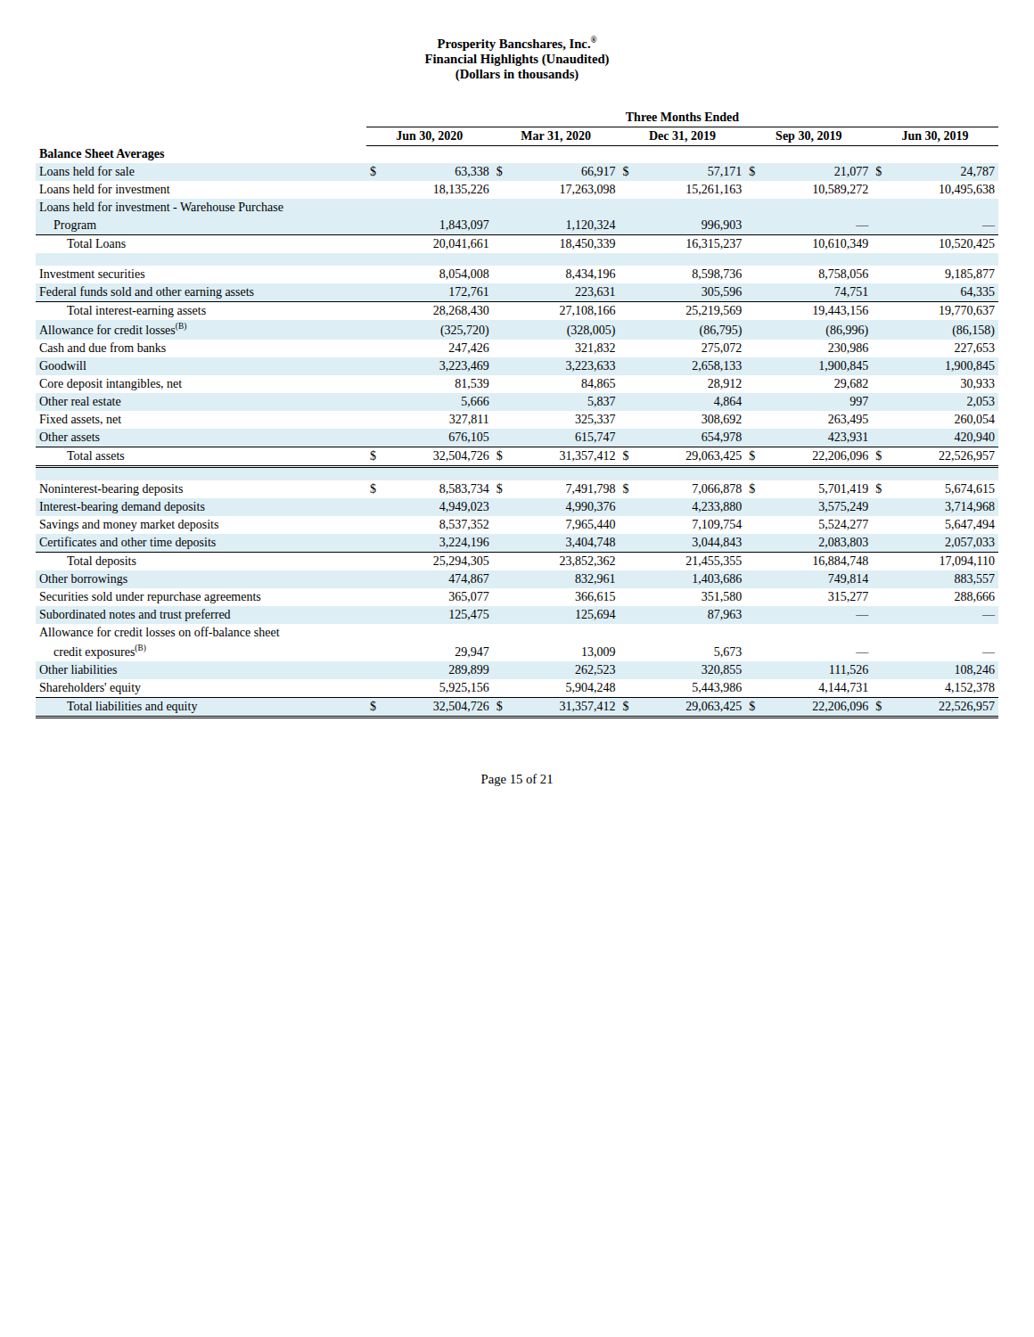Prosperity Bancshares, Inc.®
Financial Highlights (Unaudited)
(Dollars in thousands)
| | Three Months Ended |
| | Jun 30, 2020 | Mar 31, 2020 | Dec 31, 2019 | Sep 30, 2019 | Jun 30, 2019 |
| Balance Sheet Averages | |
| Loans held for sale | $ | 63,338 | $ | 66,917 | $ | 57,171 | $ | 21,077 | $ | 24,787 |
| Loans held for investment | | 18,135,226 | | 17,263,098 | | 15,261,163 | | 10,589,272 | | 10,495,638 |
| Loans held for investment - Warehouse Purchase | |
| Program | | 1,843,097 | | 1,120,324 | | 996,903 | | — | | — |
| Total Loans | | 20,041,661 | | 18,450,339 | | 16,315,237 | | 10,610,349 | | 10,520,425 |
| Investment securities | | 8,054,008 | | 8,434,196 | | 8,598,736 | | 8,758,056 | | 9,185,877 |
| Federal funds sold and other earning assets | | 172,761 | | 223,631 | | 305,596 | | 74,751 | | 64,335 |
| Total interest-earning assets | | 28,268,430 | | 27,108,166 | | 25,219,569 | | 19,443,156 | | 19,770,637 |
| Allowance for credit losses (B) | | (325,720) | | (328,005) | | (86,795) | | (86,996) | | (86,158) |
| Cash and due from banks | | 247,426 | | 321,832 | | 275,072 | | 230,986 | | 227,653 |
| Goodwill | | 3,223,469 | | 3,223,633 | | 2,658,133 | | 1,900,845 | | 1,900,845 |
| Core deposit intangibles, net | | 81,539 | | 84,865 | | 28,912 | | 29,682 | | 30,933 |
| Other real estate | | 5,666 | | 5,837 | | 4,864 | | 997 | | 2,053 |
| Fixed assets, net | | 327,811 | | 325,337 | | 308,692 | | 263,495 | | 260,054 |
| Other assets | | 676,105 | | 615,747 | | 654,978 | | 423,931 | | 420,940 |
| Total assets | $ | 32,504,726 | $ | 31,357,412 | $ | 29,063,425 | $ | 22,206,096 | $ | 22,526,957 |
| Noninterest-bearing deposits | $ | 8,583,734 | $ | 7,491,798 | $ | 7,066,878 | $ | 5,701,419 | $ | 5,674,615 |
| Interest-bearing demand deposits | | 4,949,023 | | 4,990,376 | | 4,233,880 | | 3,575,249 | | 3,714,968 |
| Savings and money market deposits | | 8,537,352 | | 7,965,440 | | 7,109,754 | | 5,524,277 | | 5,647,494 |
| Certificates and other time deposits | | 3,224,196 | | 3,404,748 | | 3,044,843 | | 2,083,803 | | 2,057,033 |
| Total deposits | | 25,294,305 | | 23,852,362 | | 21,455,355 | | 16,884,748 | | 17,094,110 |
| Other borrowings | | 474,867 | | 832,961 | | 1,403,686 | | 749,814 | | 883,557 |
| Securities sold under repurchase agreements | | 365,077 | | 366,615 | | 351,580 | | 315,277 | | 288,666 |
| Subordinated notes and trust preferred | | 125,475 | | 125,694 | | 87,963 | | — | | — |
| Allowance for credit losses on off-balance sheet | |
| credit exposures (B) | | 29,947 | | 13,009 | | 5,673 | | — | | — |
| Other liabilities | | 289,899 | | 262,523 | | 320,855 | | 111,526 | | 108,246 |
| Shareholders' equity | | 5,925,156 | | 5,904,248 | | 5,443,986 | | 4,144,731 | | 4,152,378 |
| Total liabilities and equity | $ | 32,504,726 | $ | 31,357,412 | $ | 29,063,425 | $ | 22,206,096 | $ | 22,526,957 |
Page 15 of 21